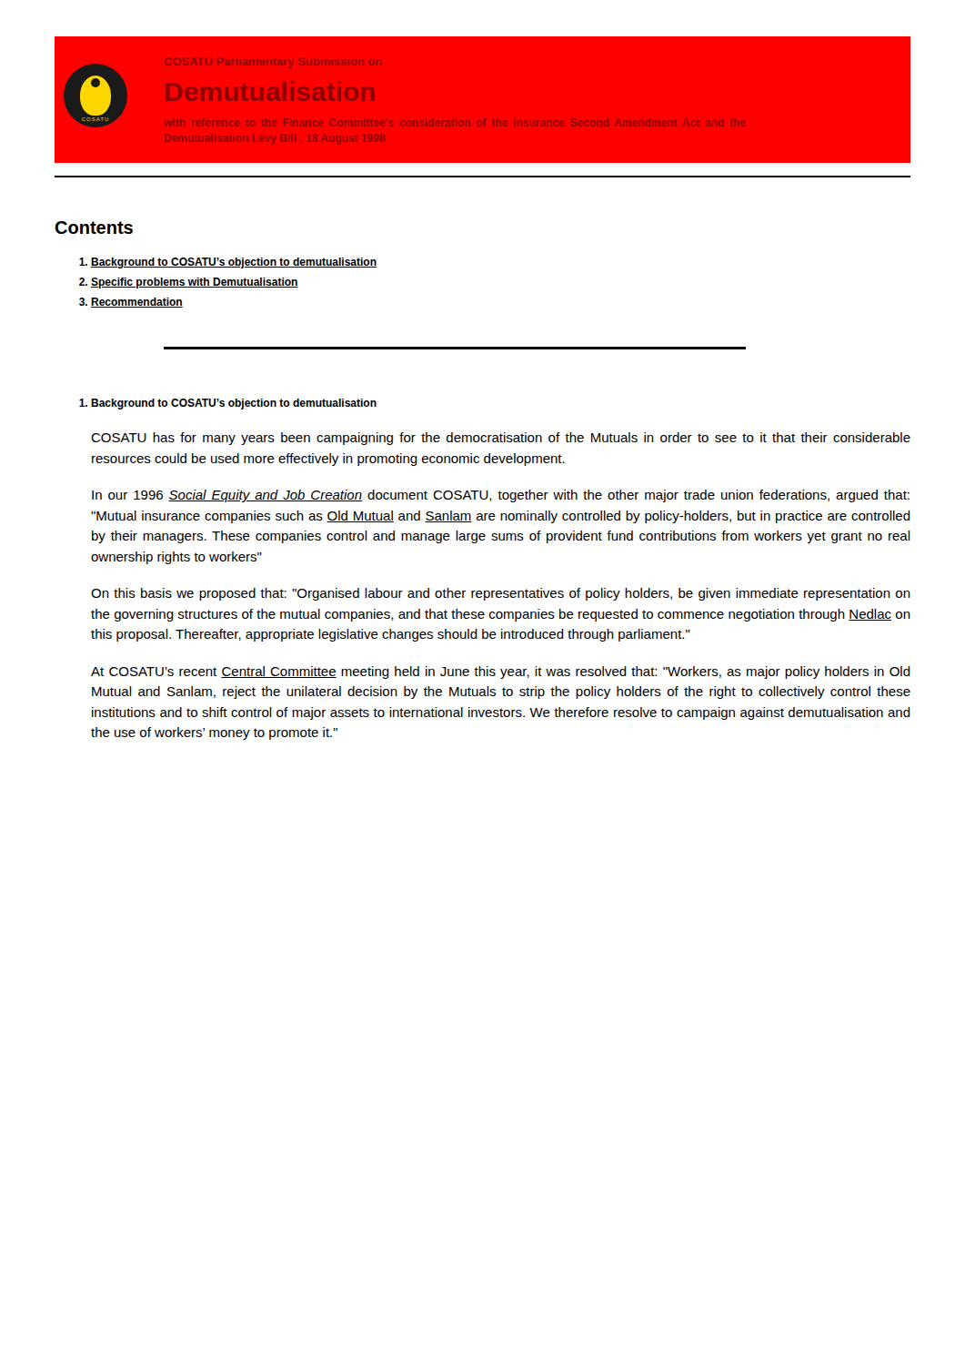COSATU
COSATU Parliamentary Submission on
Demutualisation
with reference to the Finance Committee's consideration of the Insurance Second Amendment Act and the Demutualisation Levy Bill , 18 August 1998
Contents
Background to COSATU’s objection to demutualisation
Specific problems with Demutualisation
Recommendation
Background to COSATU’s objection to demutualisation
COSATU has for many years been campaigning for the democratisation of the Mutuals in order to see to it that their considerable resources could be used more effectively in promoting economic development.
In our 1996 Social Equity and Job Creation document COSATU, together with the other major trade union federations, argued that: "Mutual insurance companies such as Old Mutual and Sanlam are nominally controlled by policy-holders, but in practice are controlled by their managers. These companies control and manage large sums of provident fund contributions from workers yet grant no real ownership rights to workers"
On this basis we proposed that: "Organised labour and other representatives of policy holders, be given immediate representation on the governing structures of the mutual companies, and that these companies be requested to commence negotiation through Nedlac on this proposal. Thereafter, appropriate legislative changes should be introduced through parliament."
At COSATU’s recent Central Committee meeting held in June this year, it was resolved that: "Workers, as major policy holders in Old Mutual and Sanlam, reject the unilateral decision by the Mutuals to strip the policy holders of the right to collectively control these institutions and to shift control of major assets to international investors. We therefore resolve to campaign against demutualisation and the use of workers’ money to promote it."